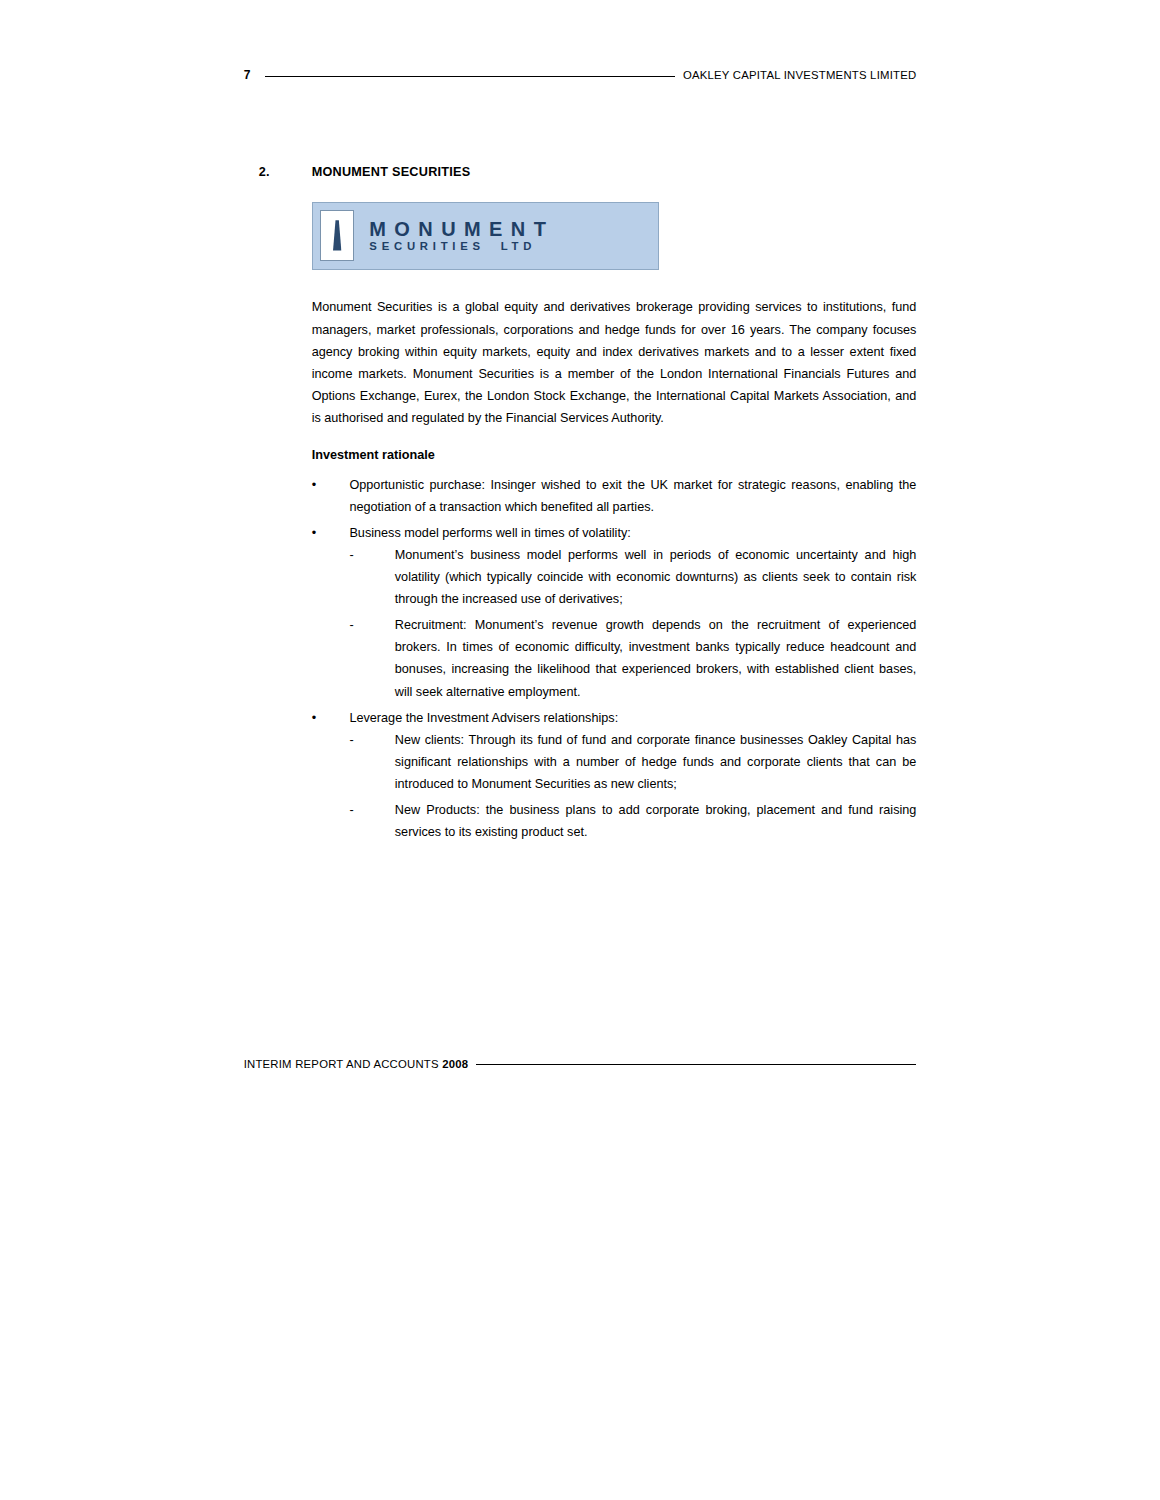7 OAKLEY CAPITAL INVESTMENTS LIMITED
2. MONUMENT SECURITIES
MONUMENT
SECURITIES LTD
Monument Securities is a global equity and derivatives brokerage providing services to institutions, fund managers, market professionals, corporations and hedge funds for over 16 years. The company focuses agency broking within equity markets, equity and index derivatives markets and to a lesser extent fixed income markets. Monument Securities is a member of the London International Financials Futures and Options Exchange, Eurex, the London Stock Exchange, the International Capital Markets Association, and is authorised and regulated by the Financial Services Authority.
Investment rationale
Opportunistic purchase: Insinger wished to exit the UK market for strategic reasons, enabling the negotiation of a transaction which benefited all parties.
Business model performs well in times of volatility:
Monument’s business model performs well in periods of economic uncertainty and high volatility (which typically coincide with economic downturns) as clients seek to contain risk through the increased use of derivatives;
Recruitment: Monument’s revenue growth depends on the recruitment of experienced brokers. In times of economic difficulty, investment banks typically reduce headcount and bonuses, increasing the likelihood that experienced brokers, with established client bases, will seek alternative employment.
Leverage the Investment Advisers relationships:
New clients: Through its fund of fund and corporate finance businesses Oakley Capital has significant relationships with a number of hedge funds and corporate clients that can be introduced to Monument Securities as new clients;
New Products: the business plans to add corporate broking, placement and fund raising services to its existing product set.
INTERIM REPORT AND ACCOUNTS 2008